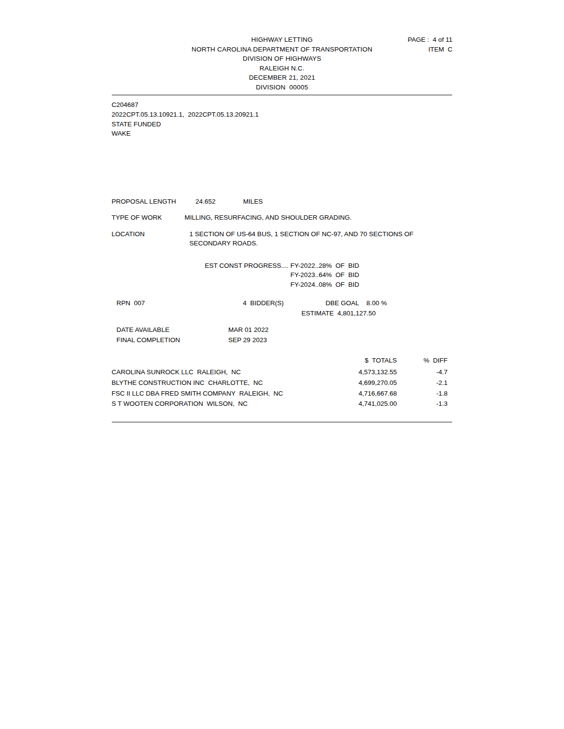PAGE : 4 of 11
ITEM C
HIGHWAY LETTING
NORTH CAROLINA DEPARTMENT OF TRANSPORTATION
DIVISION OF HIGHWAYS
RALEIGH N.C.
DECEMBER 21, 2021
DIVISION 00005
C204687
2022CPT.05.13.10921.1, 2022CPT.05.13.20921.1
STATE FUNDED
WAKE
PROPOSAL LENGTH
24.652 MILES
TYPE OF WORK
MILLING, RESURFACING, AND SHOULDER GRADING.
LOCATION
1 SECTION OF US-64 BUS, 1 SECTION OF NC-97, AND 70 SECTIONS OF SECONDARY ROADS.
EST CONST PROGRESS....
FY-2022..28% OF BID
FY-2023..64% OF BID
FY-2024..08% OF BID
RPN 007
4 BIDDER(S)
DBE GOAL 8.00 %
ESTIMATE 4,801,127.50
DATE AVAILABLE
MAR 01 2022
FINAL COMPLETION
SEP 29 2023
| | $ TOTALS | % DIFF |
| --- | --- | --- |
| CAROLINA SUNROCK LLC RALEIGH, NC | 4,573,132.55 | -4.7 |
| BLYTHE CONSTRUCTION INC CHARLOTTE, NC | 4,699,270.05 | -2.1 |
| FSC II LLC DBA FRED SMITH COMPANY RALEIGH, NC | 4,716,667.68 | -1.8 |
| S T WOOTEN CORPORATION WILSON, NC | 4,741,025.00 | -1.3 |